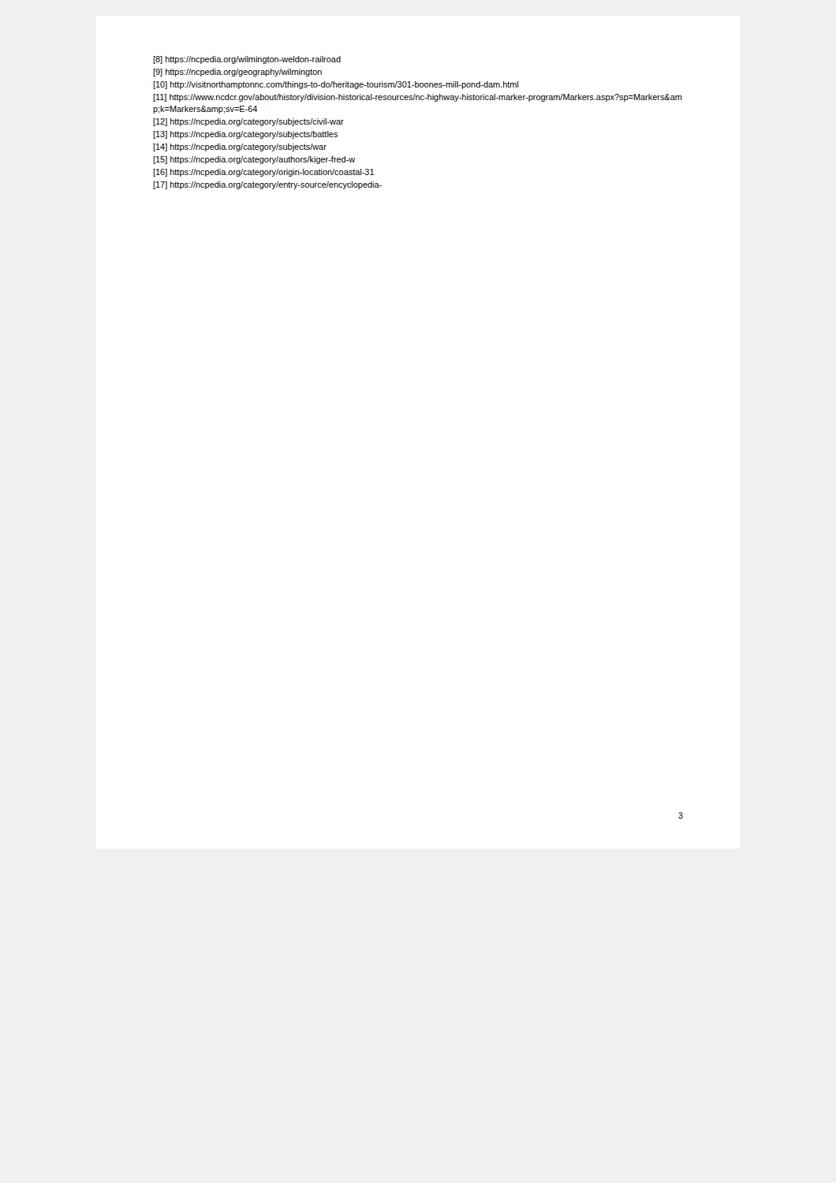[8] https://ncpedia.org/wilmington-weldon-railroad
[9] https://ncpedia.org/geography/wilmington
[10] http://visitnorthamptonnc.com/things-to-do/heritage-tourism/301-boones-mill-pond-dam.html
[11] https://www.ncdcr.gov/about/history/division-historical-resources/nc-highway-historical-marker-program/Markers.aspx?sp=Markers&amp;k=Markers&amp;sv=E-64
[12] https://ncpedia.org/category/subjects/civil-war
[13] https://ncpedia.org/category/subjects/battles
[14] https://ncpedia.org/category/subjects/war
[15] https://ncpedia.org/category/authors/kiger-fred-w
[16] https://ncpedia.org/category/origin-location/coastal-31
[17] https://ncpedia.org/category/entry-source/encyclopedia-
3